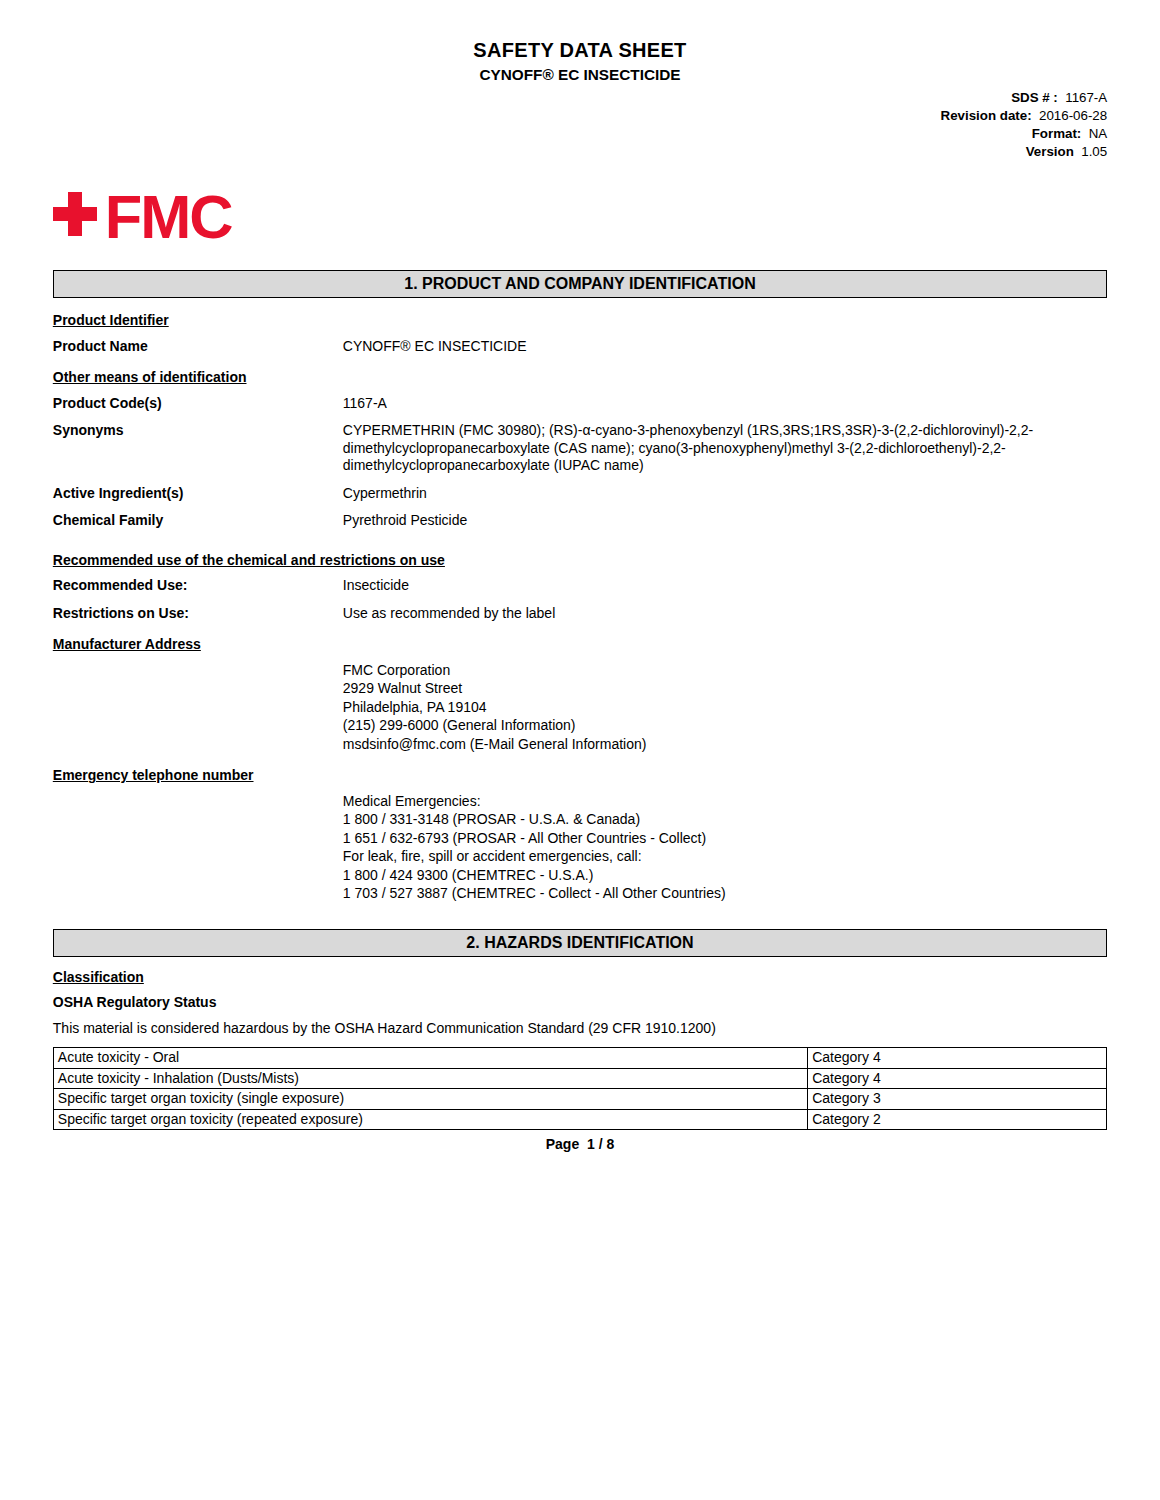SAFETY DATA SHEET
CYNOFF® EC INSECTICIDE
SDS # : 1167-A
Revision date: 2016-06-28
Format: NA
Version 1.05
FMC
1. PRODUCT AND COMPANY IDENTIFICATION
Product Identifier
Product Name
CYNOFF® EC INSECTICIDE
Other means of identification
Product Code(s)
1167-A
Synonyms
CYPERMETHRIN (FMC 30980); (RS)-α-cyano-3-phenoxybenzyl (1RS,3RS;1RS,3SR)-3-(2,2-dichlorovinyl)-2,2-dimethylcyclopropanecarboxylate (CAS name); cyano(3-phenoxyphenyl)methyl 3-(2,2-dichloroethenyl)-2,2-dimethylcyclopropanecarboxylate (IUPAC name)
Active Ingredient(s)
Cypermethrin
Chemical Family
Pyrethroid Pesticide
Recommended use of the chemical and restrictions on use
Recommended Use:
Insecticide
Restrictions on Use:
Use as recommended by the label
Manufacturer Address
FMC Corporation
2929 Walnut Street
Philadelphia, PA 19104
(215) 299-6000 (General Information)
msdsinfo@fmc.com (E-Mail General Information)
Emergency telephone number
Medical Emergencies:
1 800 / 331-3148 (PROSAR - U.S.A. & Canada)
1 651 / 632-6793 (PROSAR - All Other Countries - Collect)
For leak, fire, spill or accident emergencies, call:
1 800 / 424 9300 (CHEMTREC - U.S.A.)
1 703 / 527 3887 (CHEMTREC - Collect - All Other Countries)
2. HAZARDS IDENTIFICATION
Classification
OSHA Regulatory Status
This material is considered hazardous by the OSHA Hazard Communication Standard (29 CFR 1910.1200)
| Acute toxicity - Oral | Category 4 |
| Acute toxicity - Inhalation (Dusts/Mists) | Category 4 |
| Specific target organ toxicity (single exposure) | Category 3 |
| Specific target organ toxicity (repeated exposure) | Category 2 |
Page 1 / 8